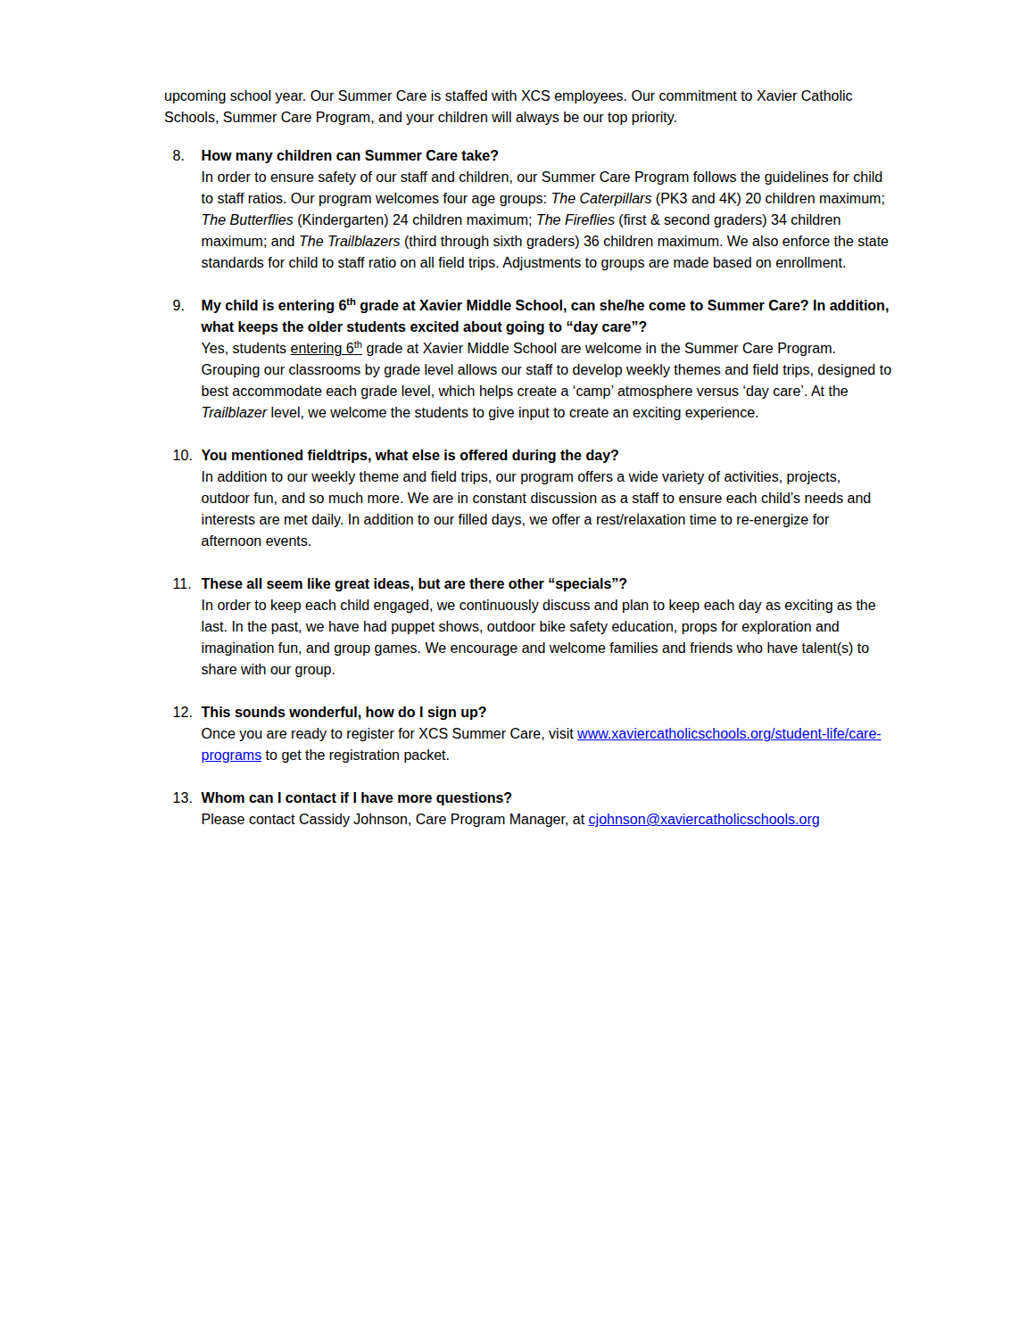upcoming school year. Our Summer Care is staffed with XCS employees. Our commitment to Xavier Catholic Schools, Summer Care Program, and your children will always be our top priority.
How many children can Summer Care take?
In order to ensure safety of our staff and children, our Summer Care Program follows the guidelines for child to staff ratios. Our program welcomes four age groups: The Caterpillars (PK3 and 4K) 20 children maximum; The Butterflies (Kindergarten) 24 children maximum; The Fireflies (first & second graders) 34 children maximum; and The Trailblazers (third through sixth graders) 36 children maximum. We also enforce the state standards for child to staff ratio on all field trips. Adjustments to groups are made based on enrollment.
My child is entering 6th grade at Xavier Middle School, can she/he come to Summer Care? In addition, what keeps the older students excited about going to “day care”?
Yes, students entering 6th grade at Xavier Middle School are welcome in the Summer Care Program. Grouping our classrooms by grade level allows our staff to develop weekly themes and field trips, designed to best accommodate each grade level, which helps create a ‘camp’ atmosphere versus ‘day care’. At the Trailblazer level, we welcome the students to give input to create an exciting experience.
You mentioned fieldtrips, what else is offered during the day?
In addition to our weekly theme and field trips, our program offers a wide variety of activities, projects, outdoor fun, and so much more. We are in constant discussion as a staff to ensure each child’s needs and interests are met daily. In addition to our filled days, we offer a rest/relaxation time to re-energize for afternoon events.
These all seem like great ideas, but are there other “specials”?
In order to keep each child engaged, we continuously discuss and plan to keep each day as exciting as the last. In the past, we have had puppet shows, outdoor bike safety education, props for exploration and imagination fun, and group games. We encourage and welcome families and friends who have talent(s) to share with our group.
This sounds wonderful, how do I sign up?
Once you are ready to register for XCS Summer Care, visit www.xaviercatholicschools.org/student-life/care-programs to get the registration packet.
Whom can I contact if I have more questions?
Please contact Cassidy Johnson, Care Program Manager, at cjohnson@xaviercatholicschools.org